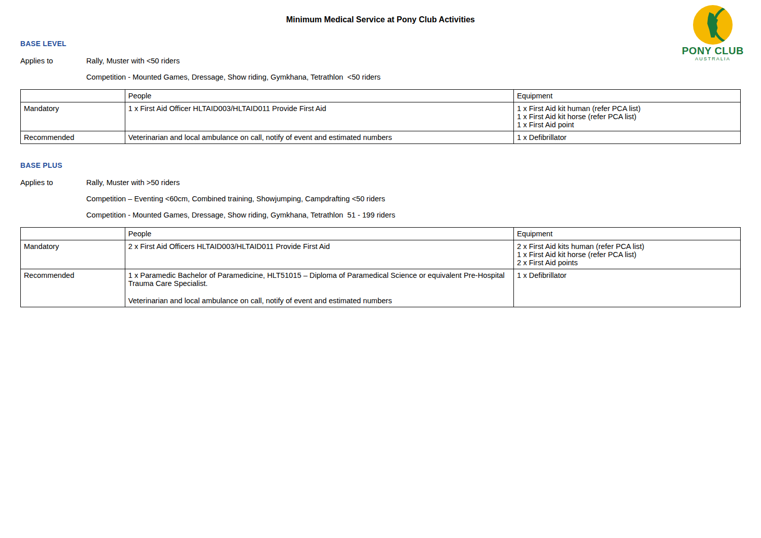PONY CLUB
AUSTRALIA
Minimum Medical Service at Pony Club Activities
BASE LEVEL
Applies to
Rally, Muster with <50 riders
Competition - Mounted Games, Dressage, Show riding, Gymkhana, Tetrathlon <50 riders
| | People | Equipment |
| Mandatory | 1 x First Aid Officer HLTAID003/HLTAID011 Provide First Aid | 1 x First Aid kit human (refer PCA list) 1 x First Aid kit horse (refer PCA list) 1 x First Aid point |
| Recommended | Veterinarian and local ambulance on call, notify of event and estimated numbers | 1 x Defibrillator |
BASE PLUS
Applies to
Rally, Muster with >50 riders
Competition – Eventing <60cm, Combined training, Showjumping, Campdrafting <50 riders
Competition - Mounted Games, Dressage, Show riding, Gymkhana, Tetrathlon 51 - 199 riders
| | People | Equipment |
| Mandatory | 2 x First Aid Officers HLTAID003/HLTAID011 Provide First Aid | 2 x First Aid kits human (refer PCA list) 1 x First Aid kit horse (refer PCA list) 2 x First Aid points |
| Recommended | 1 x Paramedic Bachelor of Paramedicine, HLT51015 – Diploma of Paramedical Science or equivalent Pre-Hospital Trauma Care Specialist. Veterinarian and local ambulance on call, notify of event and estimated numbers | 1 x Defibrillator |